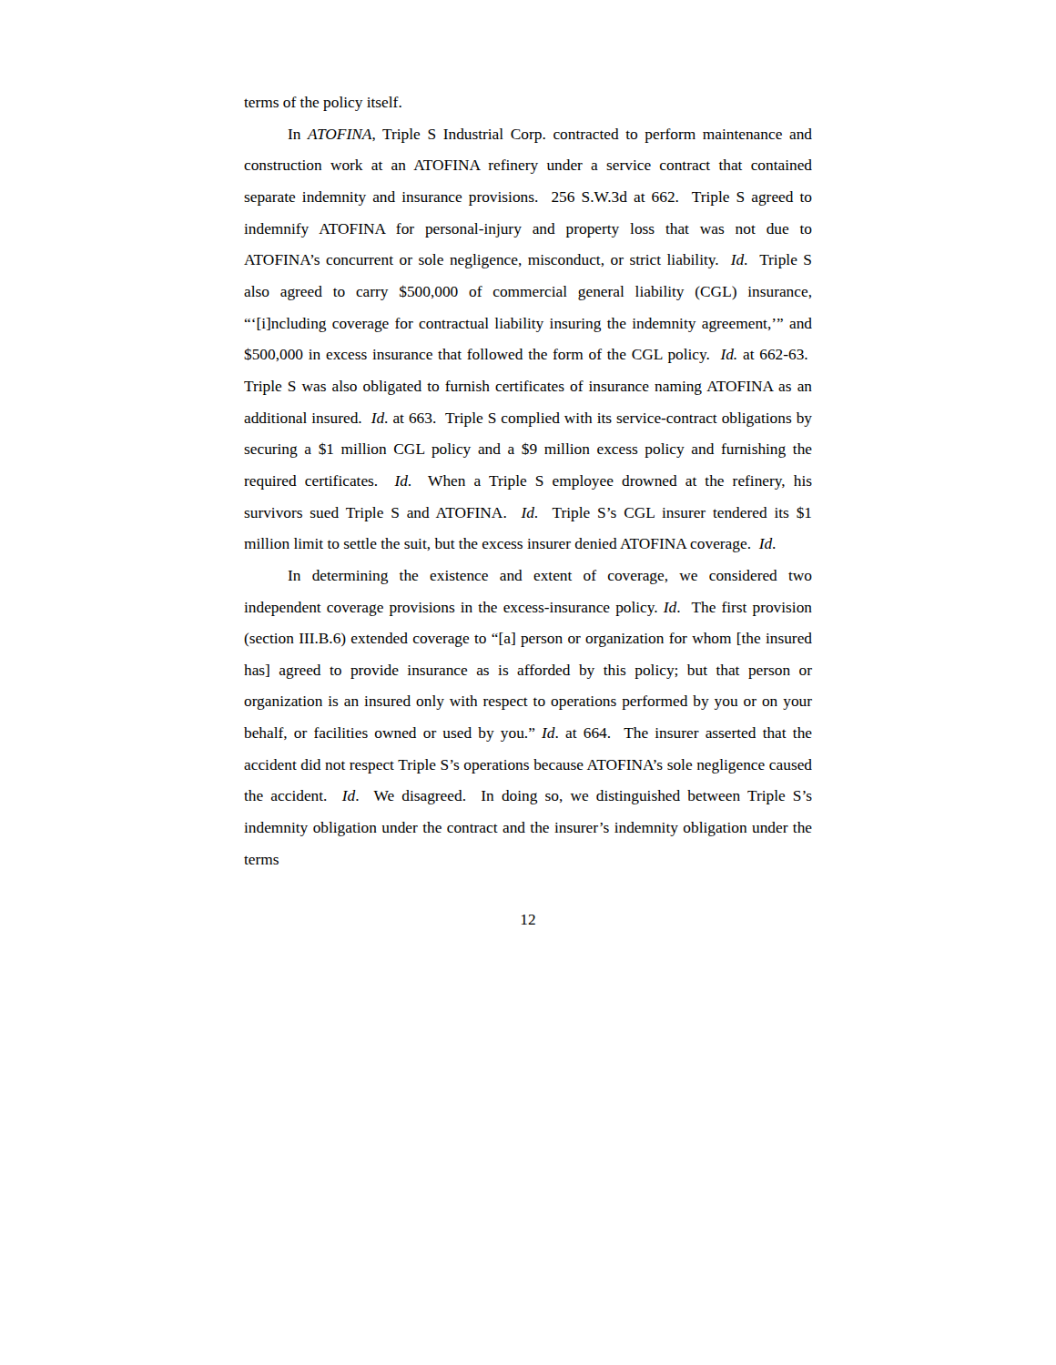terms of the policy itself.
In ATOFINA, Triple S Industrial Corp. contracted to perform maintenance and construction work at an ATOFINA refinery under a service contract that contained separate indemnity and insurance provisions. 256 S.W.3d at 662. Triple S agreed to indemnify ATOFINA for personal-injury and property loss that was not due to ATOFINA’s concurrent or sole negligence, misconduct, or strict liability. Id. Triple S also agreed to carry $500,000 of commercial general liability (CGL) insurance, “‘[i]ncluding coverage for contractual liability insuring the indemnity agreement,’” and $500,000 in excess insurance that followed the form of the CGL policy. Id. at 662-63. Triple S was also obligated to furnish certificates of insurance naming ATOFINA as an additional insured. Id. at 663. Triple S complied with its service-contract obligations by securing a $1 million CGL policy and a $9 million excess policy and furnishing the required certificates. Id. When a Triple S employee drowned at the refinery, his survivors sued Triple S and ATOFINA. Id. Triple S’s CGL insurer tendered its $1 million limit to settle the suit, but the excess insurer denied ATOFINA coverage. Id.
In determining the existence and extent of coverage, we considered two independent coverage provisions in the excess-insurance policy. Id. The first provision (section III.B.6) extended coverage to “[a] person or organization for whom [the insured has] agreed to provide insurance as is afforded by this policy; but that person or organization is an insured only with respect to operations performed by you or on your behalf, or facilities owned or used by you.” Id. at 664. The insurer asserted that the accident did not respect Triple S’s operations because ATOFINA’s sole negligence caused the accident. Id. We disagreed. In doing so, we distinguished between Triple S’s indemnity obligation under the contract and the insurer’s indemnity obligation under the terms
12